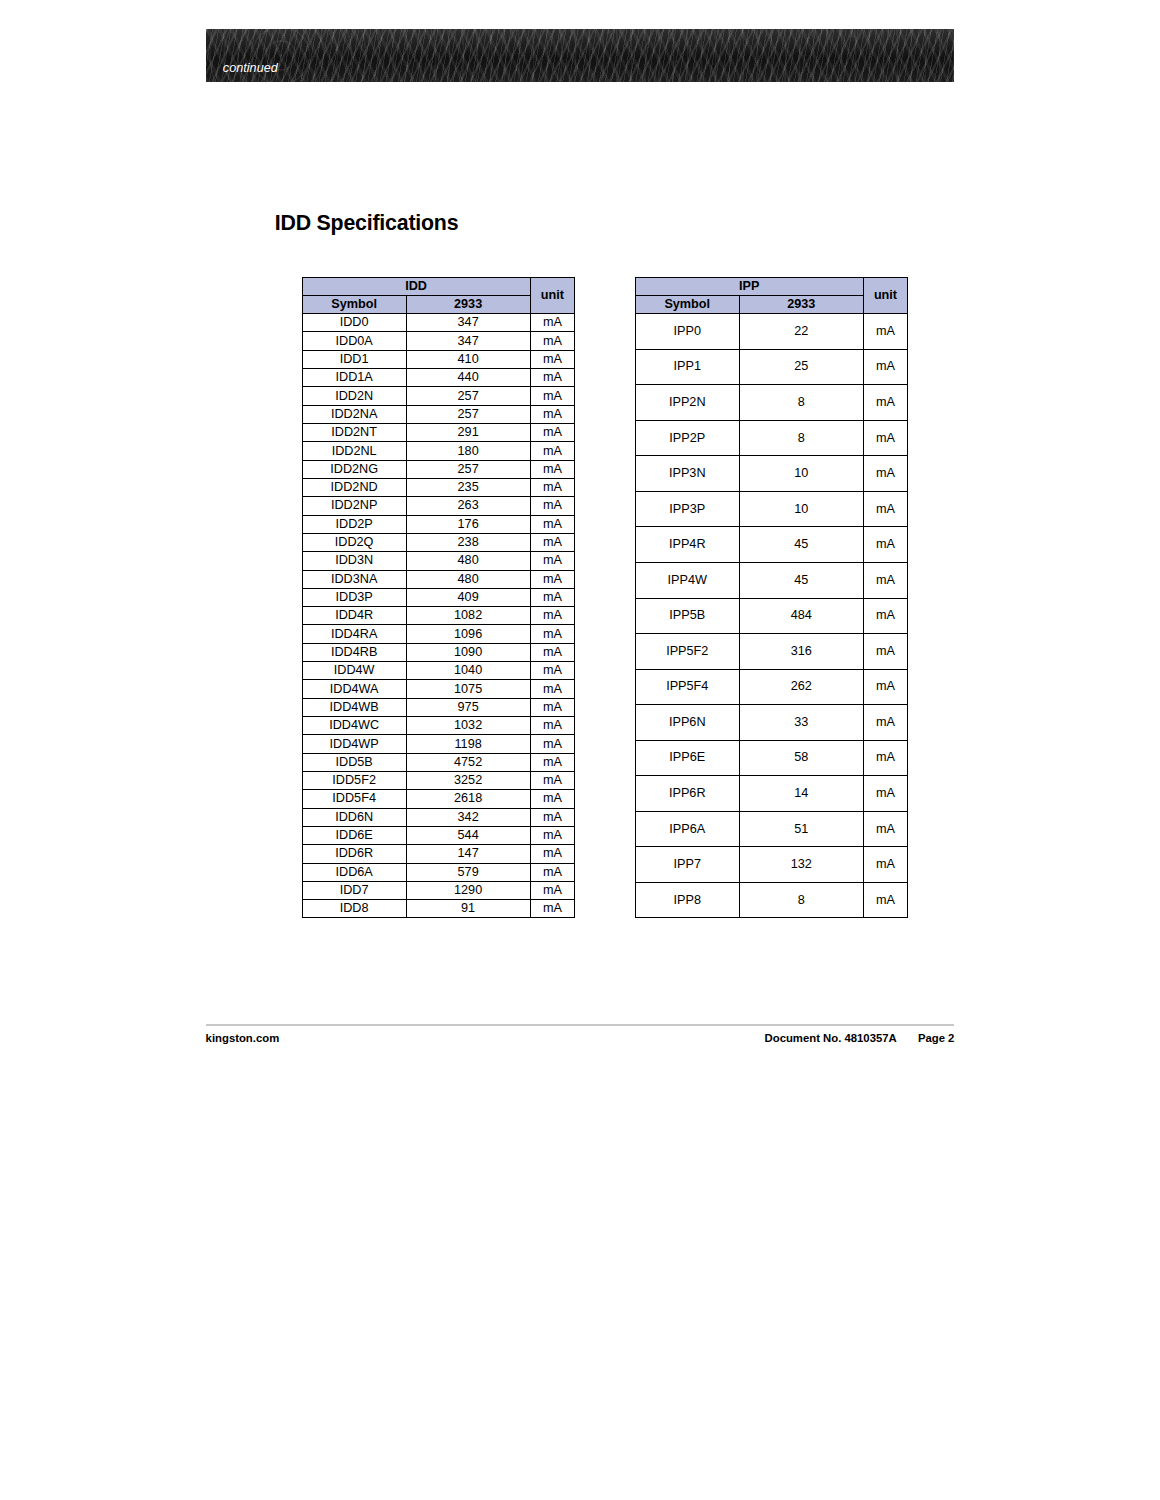continued
IDD Specifications
| IDD | unit |
| --- | --- |
| Symbol | 2933 |
| IDD0 | 347 | mA |
| IDD0A | 347 | mA |
| IDD1 | 410 | mA |
| IDD1A | 440 | mA |
| IDD2N | 257 | mA |
| IDD2NA | 257 | mA |
| IDD2NT | 291 | mA |
| IDD2NL | 180 | mA |
| IDD2NG | 257 | mA |
| IDD2ND | 235 | mA |
| IDD2NP | 263 | mA |
| IDD2P | 176 | mA |
| IDD2Q | 238 | mA |
| IDD3N | 480 | mA |
| IDD3NA | 480 | mA |
| IDD3P | 409 | mA |
| IDD4R | 1082 | mA |
| IDD4RA | 1096 | mA |
| IDD4RB | 1090 | mA |
| IDD4W | 1040 | mA |
| IDD4WA | 1075 | mA |
| IDD4WB | 975 | mA |
| IDD4WC | 1032 | mA |
| IDD4WP | 1198 | mA |
| IDD5B | 4752 | mA |
| IDD5F2 | 3252 | mA |
| IDD5F4 | 2618 | mA |
| IDD6N | 342 | mA |
| IDD6E | 544 | mA |
| IDD6R | 147 | mA |
| IDD6A | 579 | mA |
| IDD7 | 1290 | mA |
| IDD8 | 91 | mA |
| IPP | unit |
| --- | --- |
| Symbol | 2933 |
| IPP0 | 22 | mA |
| IPP1 | 25 | mA |
| IPP2N | 8 | mA |
| IPP2P | 8 | mA |
| IPP3N | 10 | mA |
| IPP3P | 10 | mA |
| IPP4R | 45 | mA |
| IPP4W | 45 | mA |
| IPP5B | 484 | mA |
| IPP5F2 | 316 | mA |
| IPP5F4 | 262 | mA |
| IPP6N | 33 | mA |
| IPP6E | 58 | mA |
| IPP6R | 14 | mA |
| IPP6A | 51 | mA |
| IPP7 | 132 | mA |
| IPP8 | 8 | mA |
kingston.com
Document No. 4810357APage 2